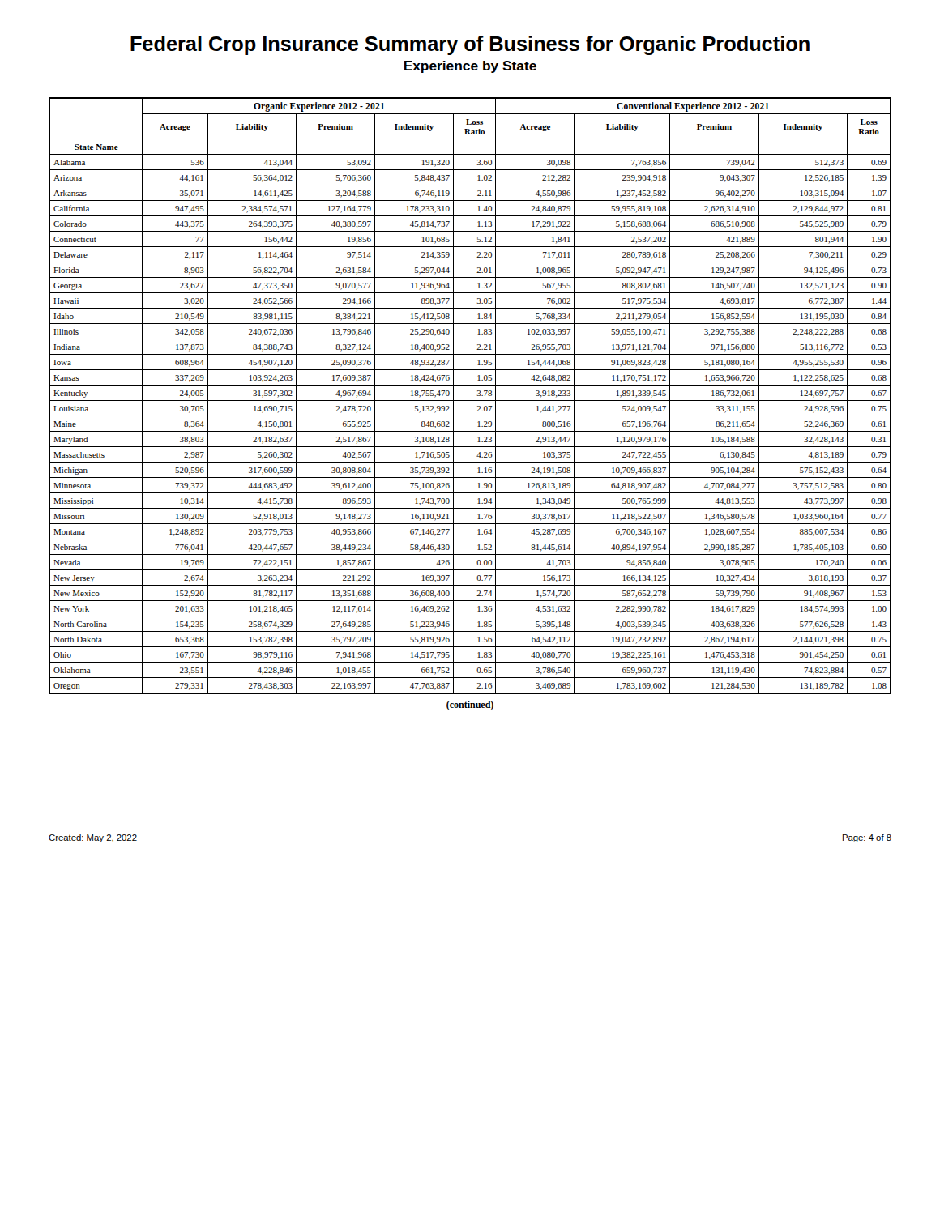Federal Crop Insurance Summary of Business for Organic Production
Experience by State
| | Organic Experience 2012 - 2021 | Conventional Experience 2012 - 2021 |
| --- | --- | --- |
| Acreage | Liability | Premium | Indemnity | Loss Ratio | Acreage | Liability | Premium | Indemnity | Loss Ratio |
| State Name | | | | | | | | | | |
| Alabama | 536 | 413,044 | 53,092 | 191,320 | 3.60 | 30,098 | 7,763,856 | 739,042 | 512,373 | 0.69 |
| Arizona | 44,161 | 56,364,012 | 5,706,360 | 5,848,437 | 1.02 | 212,282 | 239,904,918 | 9,043,307 | 12,526,185 | 1.39 |
| Arkansas | 35,071 | 14,611,425 | 3,204,588 | 6,746,119 | 2.11 | 4,550,986 | 1,237,452,582 | 96,402,270 | 103,315,094 | 1.07 |
| California | 947,495 | 2,384,574,571 | 127,164,779 | 178,233,310 | 1.40 | 24,840,879 | 59,955,819,108 | 2,626,314,910 | 2,129,844,972 | 0.81 |
| Colorado | 443,375 | 264,393,375 | 40,380,597 | 45,814,737 | 1.13 | 17,291,922 | 5,158,688,064 | 686,510,908 | 545,525,989 | 0.79 |
| Connecticut | 77 | 156,442 | 19,856 | 101,685 | 5.12 | 1,841 | 2,537,202 | 421,889 | 801,944 | 1.90 |
| Delaware | 2,117 | 1,114,464 | 97,514 | 214,359 | 2.20 | 717,011 | 280,789,618 | 25,208,266 | 7,300,211 | 0.29 |
| Florida | 8,903 | 56,822,704 | 2,631,584 | 5,297,044 | 2.01 | 1,008,965 | 5,092,947,471 | 129,247,987 | 94,125,496 | 0.73 |
| Georgia | 23,627 | 47,373,350 | 9,070,577 | 11,936,964 | 1.32 | 567,955 | 808,802,681 | 146,507,740 | 132,521,123 | 0.90 |
| Hawaii | 3,020 | 24,052,566 | 294,166 | 898,377 | 3.05 | 76,002 | 517,975,534 | 4,693,817 | 6,772,387 | 1.44 |
| Idaho | 210,549 | 83,981,115 | 8,384,221 | 15,412,508 | 1.84 | 5,768,334 | 2,211,279,054 | 156,852,594 | 131,195,030 | 0.84 |
| Illinois | 342,058 | 240,672,036 | 13,796,846 | 25,290,640 | 1.83 | 102,033,997 | 59,055,100,471 | 3,292,755,388 | 2,248,222,288 | 0.68 |
| Indiana | 137,873 | 84,388,743 | 8,327,124 | 18,400,952 | 2.21 | 26,955,703 | 13,971,121,704 | 971,156,880 | 513,116,772 | 0.53 |
| Iowa | 608,964 | 454,907,120 | 25,090,376 | 48,932,287 | 1.95 | 154,444,068 | 91,069,823,428 | 5,181,080,164 | 4,955,255,530 | 0.96 |
| Kansas | 337,269 | 103,924,263 | 17,609,387 | 18,424,676 | 1.05 | 42,648,082 | 11,170,751,172 | 1,653,966,720 | 1,122,258,625 | 0.68 |
| Kentucky | 24,005 | 31,597,302 | 4,967,694 | 18,755,470 | 3.78 | 3,918,233 | 1,891,339,545 | 186,732,061 | 124,697,757 | 0.67 |
| Louisiana | 30,705 | 14,690,715 | 2,478,720 | 5,132,992 | 2.07 | 1,441,277 | 524,009,547 | 33,311,155 | 24,928,596 | 0.75 |
| Maine | 8,364 | 4,150,801 | 655,925 | 848,682 | 1.29 | 800,516 | 657,196,764 | 86,211,654 | 52,246,369 | 0.61 |
| Maryland | 38,803 | 24,182,637 | 2,517,867 | 3,108,128 | 1.23 | 2,913,447 | 1,120,979,176 | 105,184,588 | 32,428,143 | 0.31 |
| Massachusetts | 2,987 | 5,260,302 | 402,567 | 1,716,505 | 4.26 | 103,375 | 247,722,455 | 6,130,845 | 4,813,189 | 0.79 |
| Michigan | 520,596 | 317,600,599 | 30,808,804 | 35,739,392 | 1.16 | 24,191,508 | 10,709,466,837 | 905,104,284 | 575,152,433 | 0.64 |
| Minnesota | 739,372 | 444,683,492 | 39,612,400 | 75,100,826 | 1.90 | 126,813,189 | 64,818,907,482 | 4,707,084,277 | 3,757,512,583 | 0.80 |
| Mississippi | 10,314 | 4,415,738 | 896,593 | 1,743,700 | 1.94 | 1,343,049 | 500,765,999 | 44,813,553 | 43,773,997 | 0.98 |
| Missouri | 130,209 | 52,918,013 | 9,148,273 | 16,110,921 | 1.76 | 30,378,617 | 11,218,522,507 | 1,346,580,578 | 1,033,960,164 | 0.77 |
| Montana | 1,248,892 | 203,779,753 | 40,953,866 | 67,146,277 | 1.64 | 45,287,699 | 6,700,346,167 | 1,028,607,554 | 885,007,534 | 0.86 |
| Nebraska | 776,041 | 420,447,657 | 38,449,234 | 58,446,430 | 1.52 | 81,445,614 | 40,894,197,954 | 2,990,185,287 | 1,785,405,103 | 0.60 |
| Nevada | 19,769 | 72,422,151 | 1,857,867 | 426 | 0.00 | 41,703 | 94,856,840 | 3,078,905 | 170,240 | 0.06 |
| New Jersey | 2,674 | 3,263,234 | 221,292 | 169,397 | 0.77 | 156,173 | 166,134,125 | 10,327,434 | 3,818,193 | 0.37 |
| New Mexico | 152,920 | 81,782,117 | 13,351,688 | 36,608,400 | 2.74 | 1,574,720 | 587,652,278 | 59,739,790 | 91,408,967 | 1.53 |
| New York | 201,633 | 101,218,465 | 12,117,014 | 16,469,262 | 1.36 | 4,531,632 | 2,282,990,782 | 184,617,829 | 184,574,993 | 1.00 |
| North Carolina | 154,235 | 258,674,329 | 27,649,285 | 51,223,946 | 1.85 | 5,395,148 | 4,003,539,345 | 403,638,326 | 577,626,528 | 1.43 |
| North Dakota | 653,368 | 153,782,398 | 35,797,209 | 55,819,926 | 1.56 | 64,542,112 | 19,047,232,892 | 2,867,194,617 | 2,144,021,398 | 0.75 |
| Ohio | 167,730 | 98,979,116 | 7,941,968 | 14,517,795 | 1.83 | 40,080,770 | 19,382,225,161 | 1,476,453,318 | 901,454,250 | 0.61 |
| Oklahoma | 23,551 | 4,228,846 | 1,018,455 | 661,752 | 0.65 | 3,786,540 | 659,960,737 | 131,119,430 | 74,823,884 | 0.57 |
| Oregon | 279,331 | 278,438,303 | 22,163,997 | 47,763,887 | 2.16 | 3,469,689 | 1,783,169,602 | 121,284,530 | 131,189,782 | 1.08 |
(continued)
Created: May 2, 2022 Page: 4 of 8